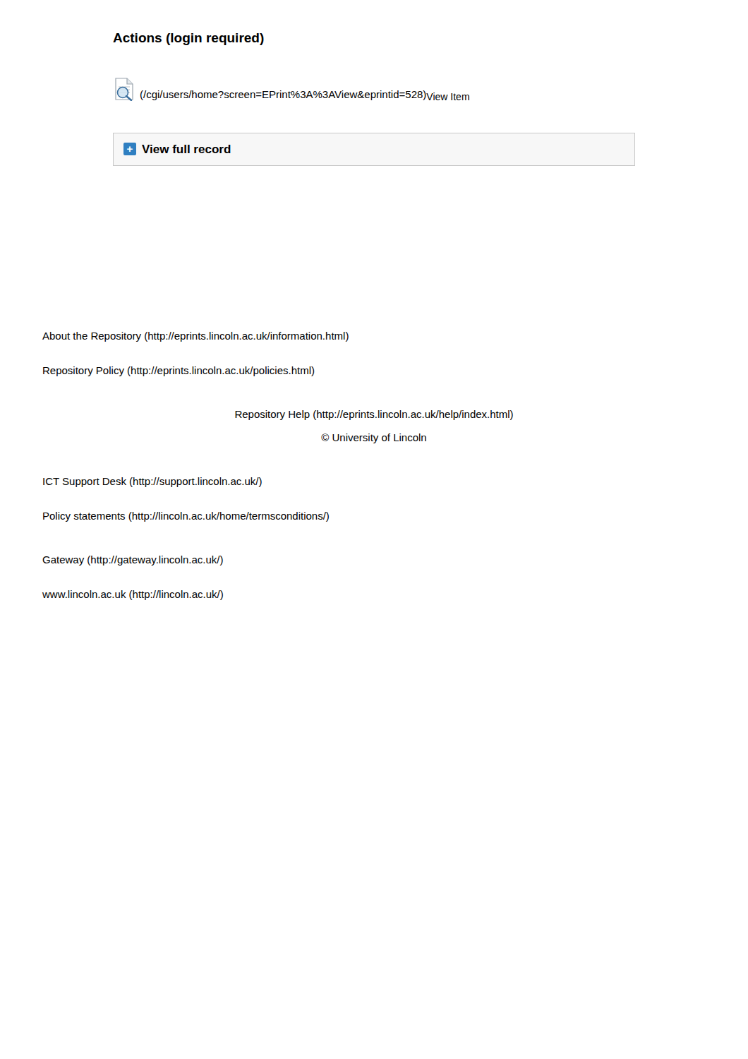Actions (login required)
(/cgi/users/home?screen=EPrint%3A%3AView&eprintid=528) View Item
+View full record
About the Repository (http://eprints.lincoln.ac.uk/information.html)
Repository Policy (http://eprints.lincoln.ac.uk/policies.html)
Repository Help (http://eprints.lincoln.ac.uk/help/index.html)
© University of Lincoln
ICT Support Desk (http://support.lincoln.ac.uk/)
Policy statements (http://lincoln.ac.uk/home/termsconditions/)
Gateway (http://gateway.lincoln.ac.uk/)
www.lincoln.ac.uk (http://lincoln.ac.uk/)